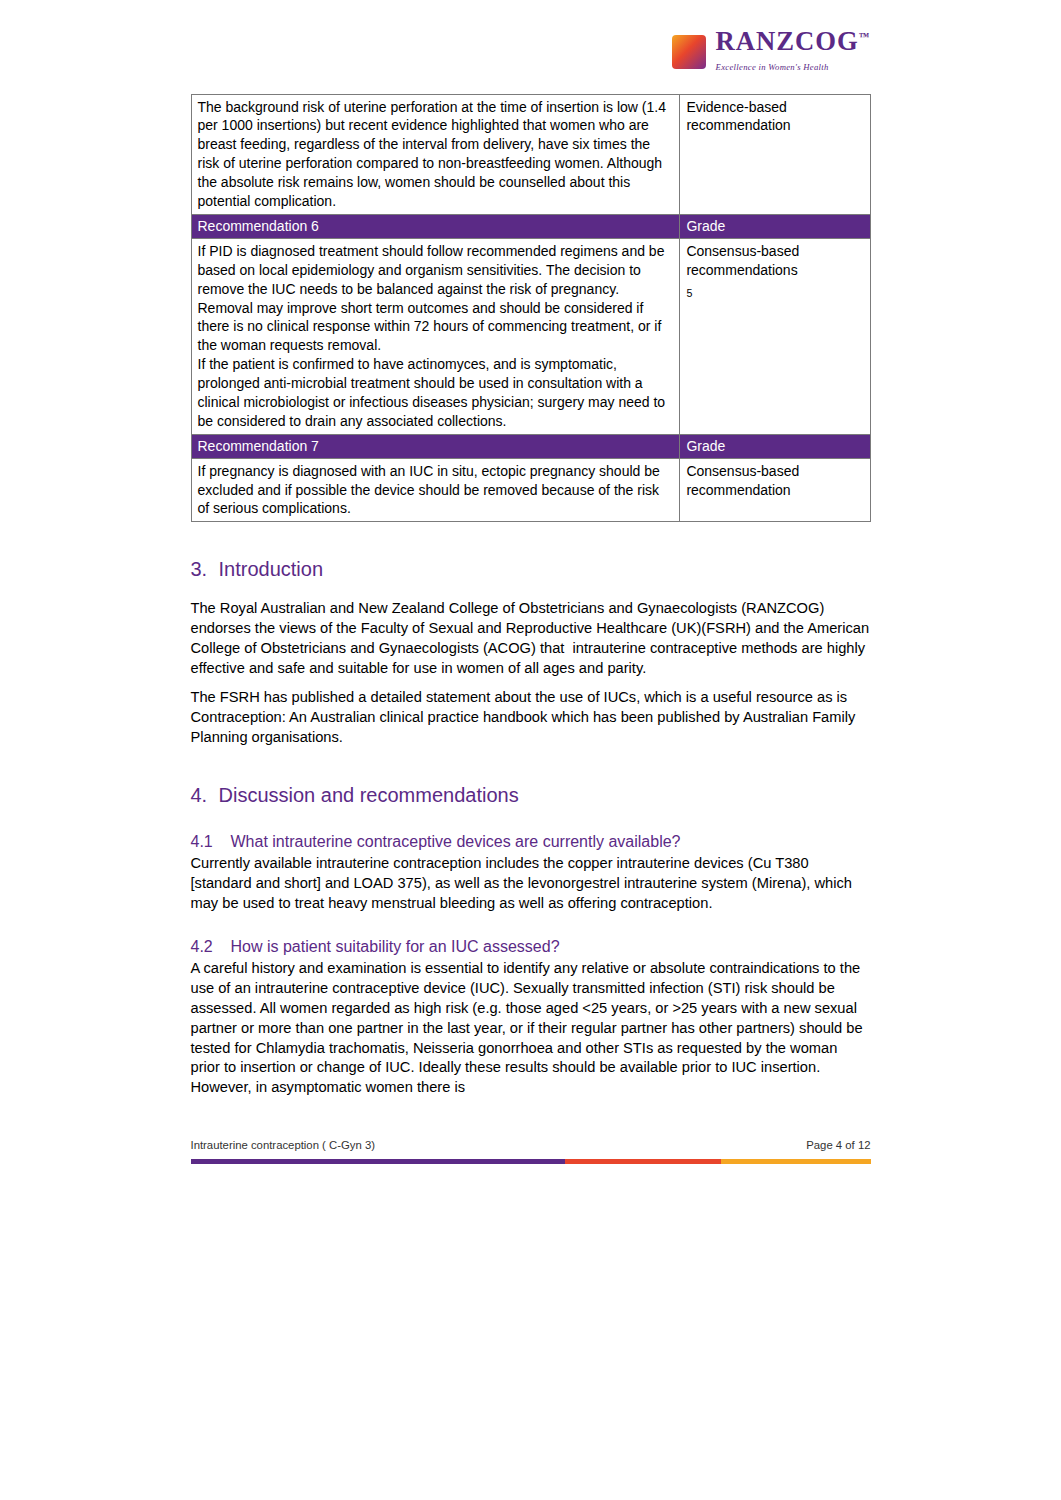RANZCOG™
Excellence in Women's Health
| The background risk of uterine perforation at the time of insertion is low (1.4 per 1000 insertions) but recent evidence highlighted that women who are breast feeding, regardless of the interval from delivery, have six times the risk of uterine perforation compared to non-breastfeeding women. Although the absolute risk remains low, women should be counselled about this potential complication. | Evidence-based recommendation |
| Recommendation 6 | Grade |
| If PID is diagnosed treatment should follow recommended regimens and be based on local epidemiology and organism sensitivities. The decision to remove the IUC needs to be balanced against the risk of pregnancy. Removal may improve short term outcomes and should be considered if there is no clinical response within 72 hours of commencing treatment, or if the woman requests removal. If the patient is confirmed to have actinomyces, and is symptomatic, prolonged anti-microbial treatment should be used in consultation with a clinical microbiologist or infectious diseases physician; surgery may need to be considered to drain any associated collections. | Consensus-based recommendations 5 |
| Recommendation 7 | Grade |
| If pregnancy is diagnosed with an IUC in situ, ectopic pregnancy should be excluded and if possible the device should be removed because of the risk of serious complications. | Consensus-based recommendation |
3. Introduction
The Royal Australian and New Zealand College of Obstetricians and Gynaecologists (RANZCOG) endorses the views of the Faculty of Sexual and Reproductive Healthcare (UK)(FSRH) and the American College of Obstetricians and Gynaecologists (ACOG) that intrauterine contraceptive methods are highly effective and safe and suitable for use in women of all ages and parity.
The FSRH has published a detailed statement about the use of IUCs, which is a useful resource as is Contraception: An Australian clinical practice handbook which has been published by Australian Family Planning organisations.
4. Discussion and recommendations
4.1 What intrauterine contraceptive devices are currently available?
Currently available intrauterine contraception includes the copper intrauterine devices (Cu T380 [standard and short] and LOAD 375), as well as the levonorgestrel intrauterine system (Mirena), which may be used to treat heavy menstrual bleeding as well as offering contraception.
4.2 How is patient suitability for an IUC assessed?
A careful history and examination is essential to identify any relative or absolute contraindications to the use of an intrauterine contraceptive device (IUC). Sexually transmitted infection (STI) risk should be assessed. All women regarded as high risk (e.g. those aged <25 years, or >25 years with a new sexual partner or more than one partner in the last year, or if their regular partner has other partners) should be tested for Chlamydia trachomatis, Neisseria gonorrhoea and other STIs as requested by the woman prior to insertion or change of IUC. Ideally these results should be available prior to IUC insertion. However, in asymptomatic women there is
Intrauterine contraception ( C-Gyn 3) Page 4 of 12